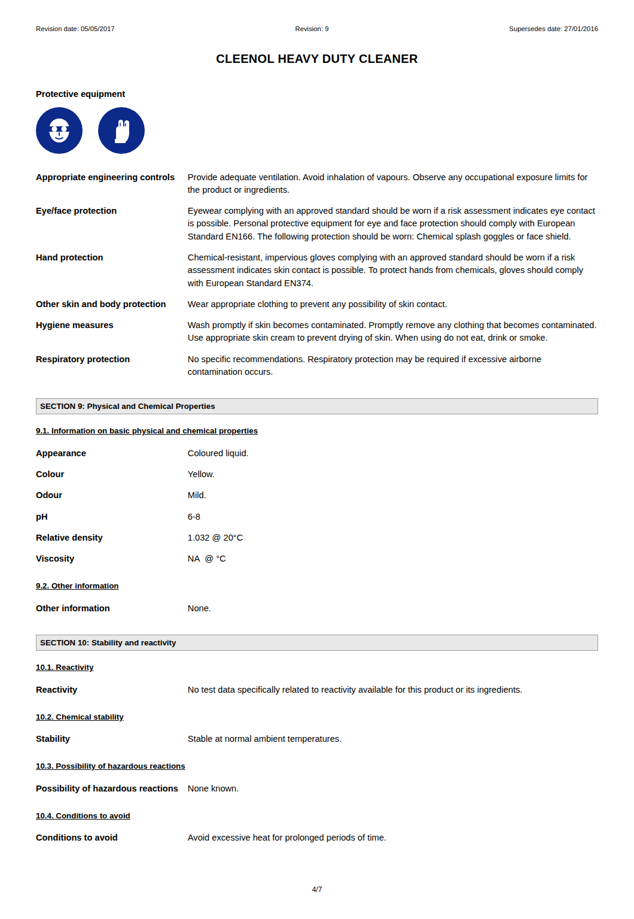Revision date: 05/05/2017 Revision: 9 Supersedes date: 27/01/2016
CLEENOL HEAVY DUTY CLEANER
Protective equipment
| Appropriate engineering controls | Provide adequate ventilation. Avoid inhalation of vapours. Observe any occupational exposure limits for the product or ingredients. |
| Eye/face protection | Eyewear complying with an approved standard should be worn if a risk assessment indicates eye contact is possible. Personal protective equipment for eye and face protection should comply with European Standard EN166. The following protection should be worn: Chemical splash goggles or face shield. |
| Hand protection | Chemical-resistant, impervious gloves complying with an approved standard should be worn if a risk assessment indicates skin contact is possible. To protect hands from chemicals, gloves should comply with European Standard EN374. |
| Other skin and body protection | Wear appropriate clothing to prevent any possibility of skin contact. |
| Hygiene measures | Wash promptly if skin becomes contaminated. Promptly remove any clothing that becomes contaminated. Use appropriate skin cream to prevent drying of skin. When using do not eat, drink or smoke. |
| Respiratory protection | No specific recommendations. Respiratory protection may be required if excessive airborne contamination occurs. |
SECTION 9: Physical and Chemical Properties
9.1. Information on basic physical and chemical properties
| Appearance | Coloured liquid. |
| Colour | Yellow. |
| Odour | Mild. |
| pH | 6-8 |
| Relative density | 1.032 @ 20°C |
| Viscosity | NA @ °C |
9.2. Other information
| Other information | None. |
SECTION 10: Stability and reactivity
10.1. Reactivity
| Reactivity | No test data specifically related to reactivity available for this product or its ingredients. |
10.2. Chemical stability
| Stability | Stable at normal ambient temperatures. |
10.3. Possibility of hazardous reactions
| Possibility of hazardous reactions | None known. |
10.4. Conditions to avoid
| Conditions to avoid | Avoid excessive heat for prolonged periods of time. |
4/7